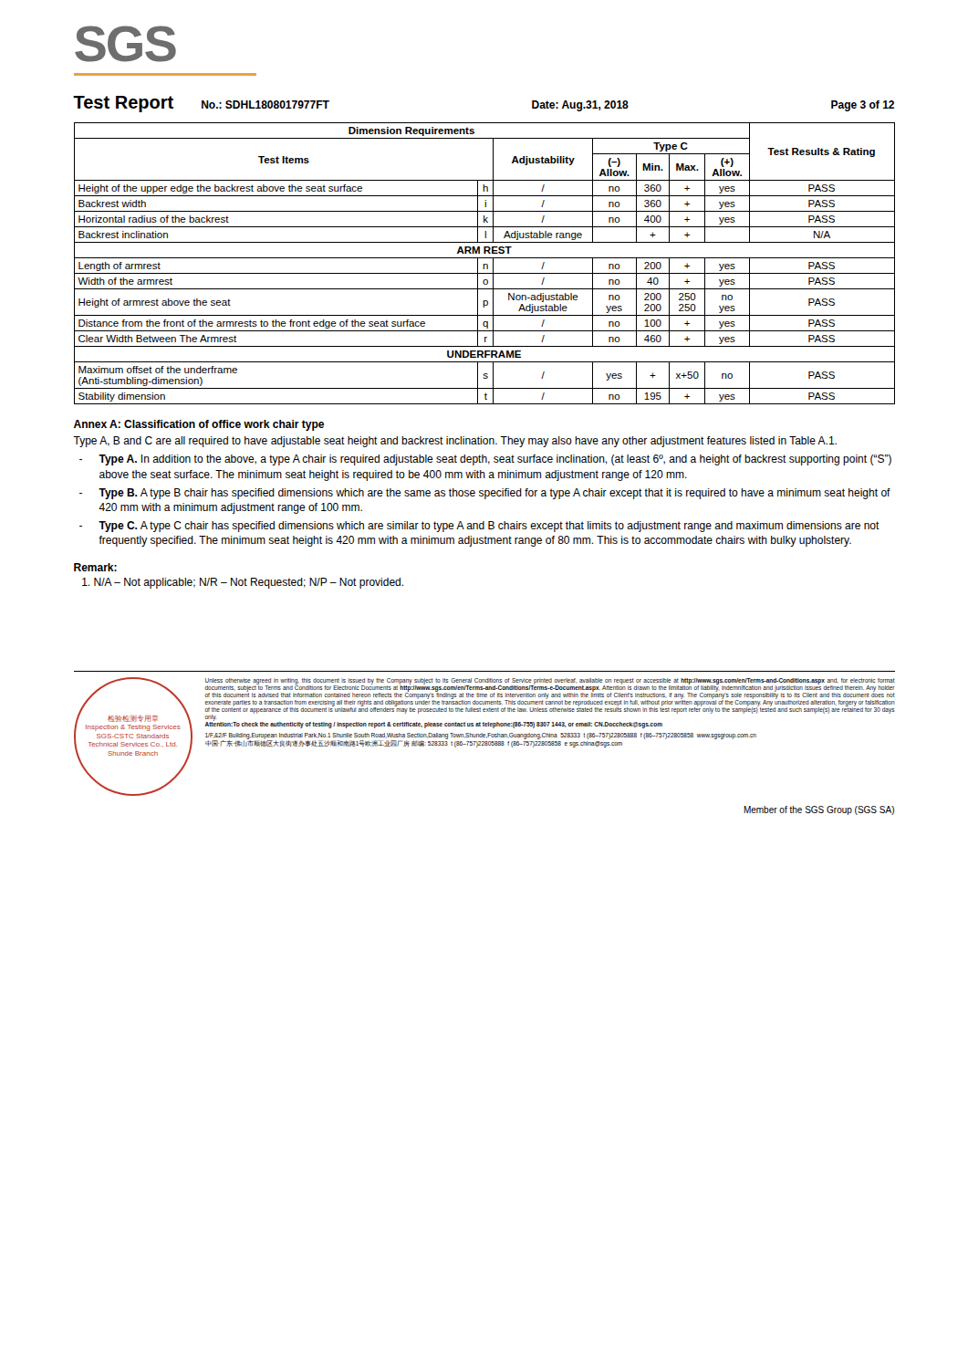SGS
Test Report
No.: SDHL1808017977FT Date: Aug.31, 2018 Page 3 of 12
| Dimension Requirements | Test Results & Rating |
| --- | --- |
| Test Items | Adjustability | Type C |
| (–) Allow. | Min. | Max. | (+) Allow. |
| Height of the upper edge the backrest above the seat surface | h | / | no | 360 | + | yes | PASS |
| Backrest width | i | / | no | 360 | + | yes | PASS |
| Horizontal radius of the backrest | k | / | no | 400 | + | yes | PASS |
| Backrest inclination | l | Adjustable range | | + | + | | N/A |
| ARM REST |
| Length of armrest | n | / | no | 200 | + | yes | PASS |
| Width of the armrest | o | / | no | 40 | + | yes | PASS |
| Height of armrest above the seat | p | Non-adjustable Adjustable | no yes | 200 200 | 250 250 | no yes | PASS |
| Distance from the front of the armrests to the front edge of the seat surface | q | / | no | 100 | + | yes | PASS |
| Clear Width Between The Armrest | r | / | no | 460 | + | yes | PASS |
| UNDERFRAME |
| Maximum offset of the underframe (Anti-stumbling-dimension) | s | / | yes | + | x+50 | no | PASS |
| Stability dimension | t | / | no | 195 | + | yes | PASS |
Annex A: Classification of office work chair type
Type A, B and C are all required to have adjustable seat height and backrest inclination. They may also have any other adjustment features listed in Table A.1.
Type A. In addition to the above, a type A chair is required adjustable seat depth, seat surface inclination, (at least 6º, and a height of backrest supporting point (“S”) above the seat surface. The minimum seat height is required to be 400 mm with a minimum adjustment range of 120 mm.
Type B. A type B chair has specified dimensions which are the same as those specified for a type A chair except that it is required to have a minimum seat height of 420 mm with a minimum adjustment range of 100 mm.
Type C. A type C chair has specified dimensions which are similar to type A and B chairs except that limits to adjustment range and maximum dimensions are not frequently specified. The minimum seat height is 420 mm with a minimum adjustment range of 80 mm. This is to accommodate chairs with bulky upholstery.
Remark:
N/A – Not applicable; N/R – Not Requested; N/P – Not provided.
检验检测专用章
Inspection & Testing Services
SGS-CSTC Standards Technical Services Co., Ltd.
Shunde Branch
Unless otherwise agreed in writing, this document is issued by the Company subject to its General Conditions of Service printed overleaf, available on request or accessible at http://www.sgs.com/en/Terms-and-Conditions.aspx and, for electronic format documents, subject to Terms and Conditions for Electronic Documents at http://www.sgs.com/en/Terms-and-Conditions/Terms-e-Document.aspx. Attention is drawn to the limitation of liability, indemnification and jurisdiction issues defined therein. Any holder of this document is advised that information contained hereon reflects the Company's findings at the time of its intervention only and within the limits of Client's instructions, if any. The Company's sole responsibility is to its Client and this document does not exonerate parties to a transaction from exercising all their rights and obligations under the transaction documents. This document cannot be reproduced except in full, without prior written approval of the Company. Any unauthorized alteration, forgery or falsification of the content or appearance of this document is unlawful and offenders may be prosecuted to the fullest extent of the law. Unless otherwise stated the results shown in this test report refer only to the sample(s) tested and such sample(s) are retained for 30 days only.
Attention:To check the authenticity of testing / inspection report & certificate, please contact us at telephone:(86-755) 8307 1443, or email: CN.Doccheck@sgs.com
1/F,&2/F Building,European Industrial Park,No.1 Shunlie South Road,Wusha Section,Daliang Town,Shunde,Foshan,Guangdong,China 528333 t (86–757)22805888 f (86–757)22805858 www.sgsgroup.com.cn
中国·广东·佛山市顺德区大良街道办事处五沙顺和南路1号欧洲工业园厂房 邮编: 528333 t (86–757)22805888 f (86–757)22805858 e sgs.china@sgs.com
Member of the SGS Group (SGS SA)